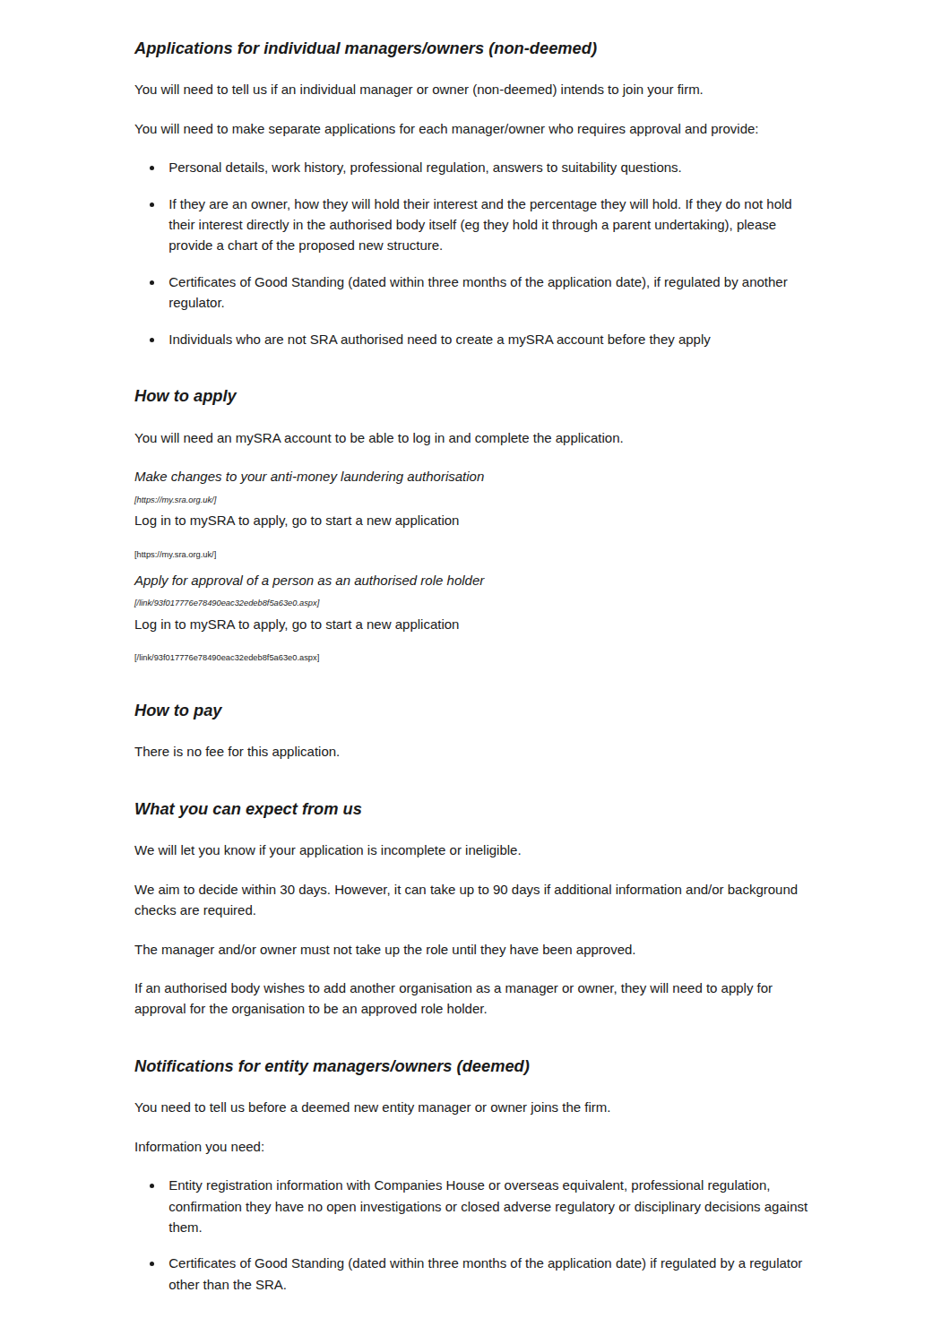Applications for individual managers/owners (non-deemed)
You will need to tell us if an individual manager or owner (non-deemed) intends to join your firm.
You will need to make separate applications for each manager/owner who requires approval and provide:
Personal details, work history, professional regulation, answers to suitability questions.
If they are an owner, how they will hold their interest and the percentage they will hold. If they do not hold their interest directly in the authorised body itself (eg they hold it through a parent undertaking), please provide a chart of the proposed new structure.
Certificates of Good Standing (dated within three months of the application date), if regulated by another regulator.
Individuals who are not SRA authorised need to create a mySRA account before they apply
How to apply
You will need an mySRA account to be able to log in and complete the application.
Make changes to your anti-money laundering authorisation
[https://my.sra.org.uk/]
Log in to mySRA to apply, go to start a new application
[https://my.sra.org.uk/]
Apply for approval of a person as an authorised role holder
[/link/93f017776e78490eac32edeb8f5a63e0.aspx]
Log in to mySRA to apply, go to start a new application
[/link/93f017776e78490eac32edeb8f5a63e0.aspx]
How to pay
There is no fee for this application.
What you can expect from us
We will let you know if your application is incomplete or ineligible.
We aim to decide within 30 days. However, it can take up to 90 days if additional information and/or background checks are required.
The manager and/or owner must not take up the role until they have been approved.
If an authorised body wishes to add another organisation as a manager or owner, they will need to apply for approval for the organisation to be an approved role holder.
Notifications for entity managers/owners (deemed)
You need to tell us before a deemed new entity manager or owner joins the firm.
Information you need:
Entity registration information with Companies House or overseas equivalent, professional regulation, confirmation they have no open investigations or closed adverse regulatory or disciplinary decisions against them.
Certificates of Good Standing (dated within three months of the application date) if regulated by a regulator other than the SRA.